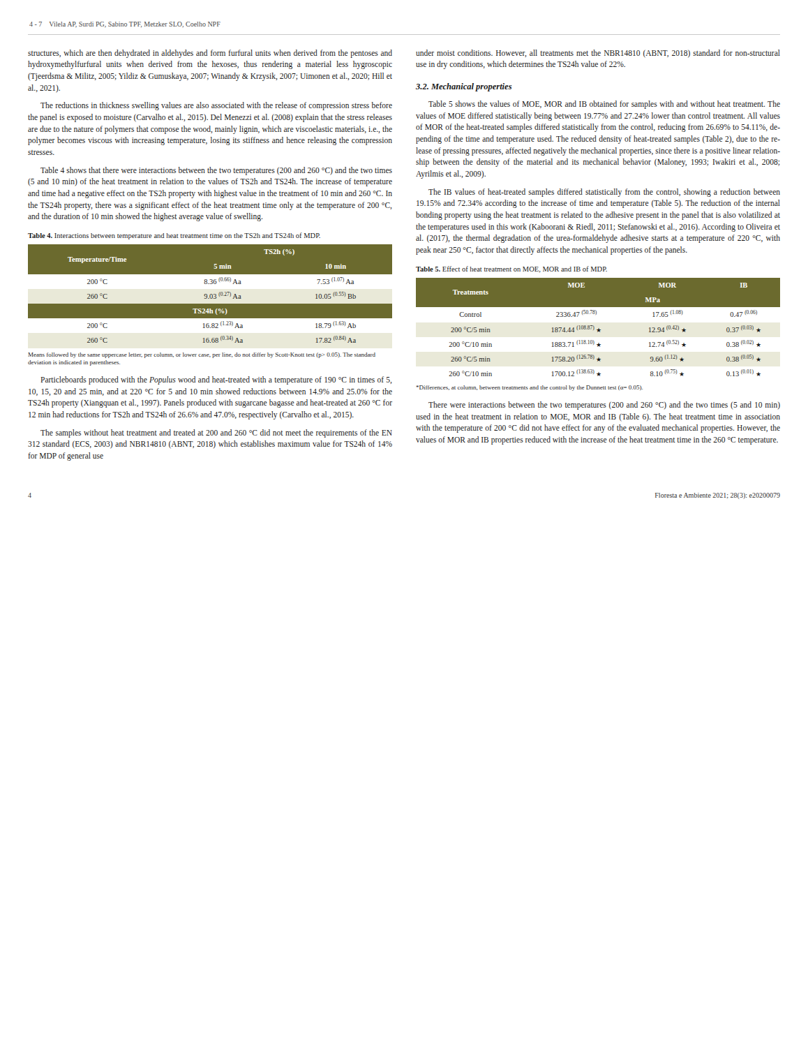4 - 7 Vilela AP, Surdi PG, Sabino TPF, Metzker SLO, Coelho NPF
structures, which are then dehydrated in aldehydes and form furfural units when derived from the pentoses and hydroxymethylfurfural units when derived from the hexoses, thus rendering a material less hygroscopic (Tjeerdsma & Militz, 2005; Yildiz & Gumuskaya, 2007; Winandy & Krzysik, 2007; Uimonen et al., 2020; Hill et al., 2021).
The reductions in thickness swelling values are also associated with the release of compression stress before the panel is exposed to moisture (Carvalho et al., 2015). Del Menezzi et al. (2008) explain that the stress releases are due to the nature of polymers that compose the wood, mainly lignin, which are viscoelastic materials, i.e., the polymer becomes viscous with increasing temperature, losing its stiffness and hence releasing the compression stresses.
Table 4 shows that there were interactions between the two temperatures (200 and 260 °C) and the two times (5 and 10 min) of the heat treatment in relation to the values of TS2h and TS24h. The increase of temperature and time had a negative effect on the TS2h property with highest value in the treatment of 10 min and 260 °C. In the TS24h property, there was a significant effect of the heat treatment time only at the temperature of 200 °C, and the duration of 10 min showed the highest average value of swelling.
Table 4. Interactions between temperature and heat treatment time on the TS2h and TS24h of MDP.
| Temperature/Time | TS2h (%) |
| 5 min | 10 min |
| 200 °C | 8.36 (0.66) Aa | 7.53 (1.07) Aa |
| 260 °C | 9.03 (0.27) Aa | 10.05 (0.55) Bb |
| TS24h (%) |
| 200 °C | 16.82 (1.23) Aa | 18.79 (1.63) Ab |
| 260 °C | 16.68 (0.34) Aa | 17.82 (0.84) Aa |
Means followed by the same uppercase letter, per column, or lower case, per line, do not differ by Scott-Knott test (p> 0.05). The standard deviation is indicated in parentheses.
Particleboards produced with the Populus wood and heat-treated with a temperature of 190 °C in times of 5, 10, 15, 20 and 25 min, and at 220 °C for 5 and 10 min showed reductions between 14.9% and 25.0% for the TS24h property (Xiangquan et al., 1997). Panels produced with sugarcane bagasse and heat-treated at 260 °C for 12 min had reductions for TS2h and TS24h of 26.6% and 47.0%, respectively (Carvalho et al., 2015).
The samples without heat treatment and treated at 200 and 260 °C did not meet the requirements of the EN 312 standard (ECS, 2003) and NBR14810 (ABNT, 2018) which establishes maximum value for TS24h of 14% for MDP of general use
under moist conditions. However, all treatments met the NBR14810 (ABNT, 2018) standard for non-structural use in dry conditions, which determines the TS24h value of 22%.
3.2. Mechanical properties
Table 5 shows the values of MOE, MOR and IB obtained for samples with and without heat treatment. The values of MOE differed statistically being between 19.77% and 27.24% lower than control treatment. All values of MOR of the heat-treated samples differed statistically from the control, reducing from 26.69% to 54.11%, depending of the time and temperature used. The reduced density of heat-treated samples (Table 2), due to the release of pressing pressures, affected negatively the mechanical properties, since there is a positive linear relationship between the density of the material and its mechanical behavior (Maloney, 1993; Iwakiri et al., 2008; Ayrilmis et al., 2009).
The IB values of heat-treated samples differed statistically from the control, showing a reduction between 19.15% and 72.34% according to the increase of time and temperature (Table 5). The reduction of the internal bonding property using the heat treatment is related to the adhesive present in the panel that is also volatilized at the temperatures used in this work (Kaboorani & Riedl, 2011; Stefanowski et al., 2016). According to Oliveira et al. (2017), the thermal degradation of the urea-formaldehyde adhesive starts at a temperature of 220 °C, with peak near 250 °C, factor that directly affects the mechanical properties of the panels.
Table 5. Effect of heat treatment on MOE, MOR and IB of MDP.
| Treatments | MOE | MOR | IB |
| MPa |
| Control | 2336.47 (50.78) | 17.65 (1.08) | 0.47 (0.06) |
| 200 °C/5 min | 1874.44 (108.87) ★ | 12.94 (0.42) ★ | 0.37 (0.03) ★ |
| 200 °C/10 min | 1883.71 (118.10) ★ | 12.74 (0.52) ★ | 0.38 (0.02) ★ |
| 260 °C/5 min | 1758.20 (126.78) ★ | 9.60 (1.12) ★ | 0.38 (0.05) ★ |
| 260 °C/10 min | 1700.12 (138.63) ★ | 8.10 (0.75) ★ | 0.13 (0.01) ★ |
*Differences, at column, between treatments and the control by the Dunnett test (α= 0.05).
There were interactions between the two temperatures (200 and 260 °C) and the two times (5 and 10 min) used in the heat treatment in relation to MOE, MOR and IB (Table 6). The heat treatment time in association with the temperature of 200 °C did not have effect for any of the evaluated mechanical properties. However, the values of MOR and IB properties reduced with the increase of the heat treatment time in the 260 °C temperature.
4
Floresta e Ambiente 2021; 28(3): e20200079